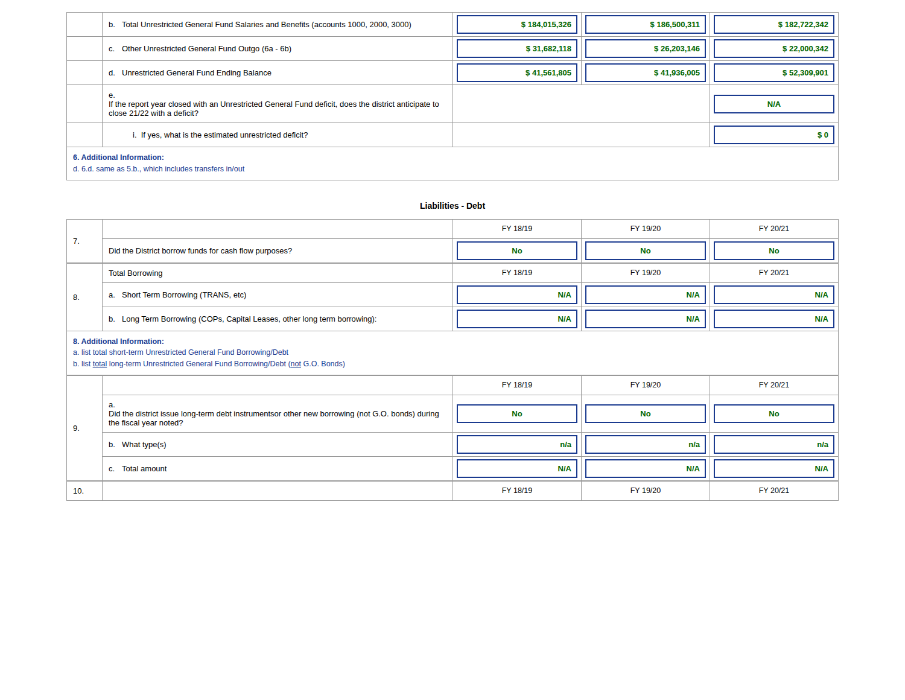| | b. Total Unrestricted General Fund Salaries and Benefits (accounts 1000, 2000, 3000) | $ 184,015,326 | $ 186,500,311 | $ 182,722,342 |
| | c. Other Unrestricted General Fund Outgo (6a - 6b) | $ 31,682,118 | $ 26,203,146 | $ 22,000,342 |
| | d. Unrestricted General Fund Ending Balance | $ 41,561,805 | $ 41,936,005 | $ 52,309,901 |
| | e. If the report year closed with an Unrestricted General Fund deficit, does the district anticipate to close 21/22 with a deficit? | | N/A |
| | i. If yes, what is the estimated unrestricted deficit? | | $ 0 |
6. Additional Information:
d. 6.d. same as 5.b., which includes transfers in/out
Liabilities - Debt
| 7. | | FY 18/19 | FY 19/20 | FY 20/21 |
| Did the District borrow funds for cash flow purposes? | No | No | No |
| 8. | Total Borrowing | FY 18/19 | FY 19/20 | FY 20/21 |
| a. Short Term Borrowing (TRANS, etc) | N/A | N/A | N/A |
| b. Long Term Borrowing (COPs, Capital Leases, other long term borrowing): | N/A | N/A | N/A |
8. Additional Information:
a. list total short-term Unrestricted General Fund Borrowing/Debt
b. list total long-term Unrestricted General Fund Borrowing/Debt (not G.O. Bonds)
| 9. | | FY 18/19 | FY 19/20 | FY 20/21 |
| a. Did the district issue long-term debt instrumentsor other new borrowing (not G.O. bonds) during the fiscal year noted? | No | No | No |
| b. What type(s) | n/a | n/a | n/a |
| c. Total amount | N/A | N/A | N/A |
| 10. | | FY 18/19 | FY 19/20 | FY 20/21 |